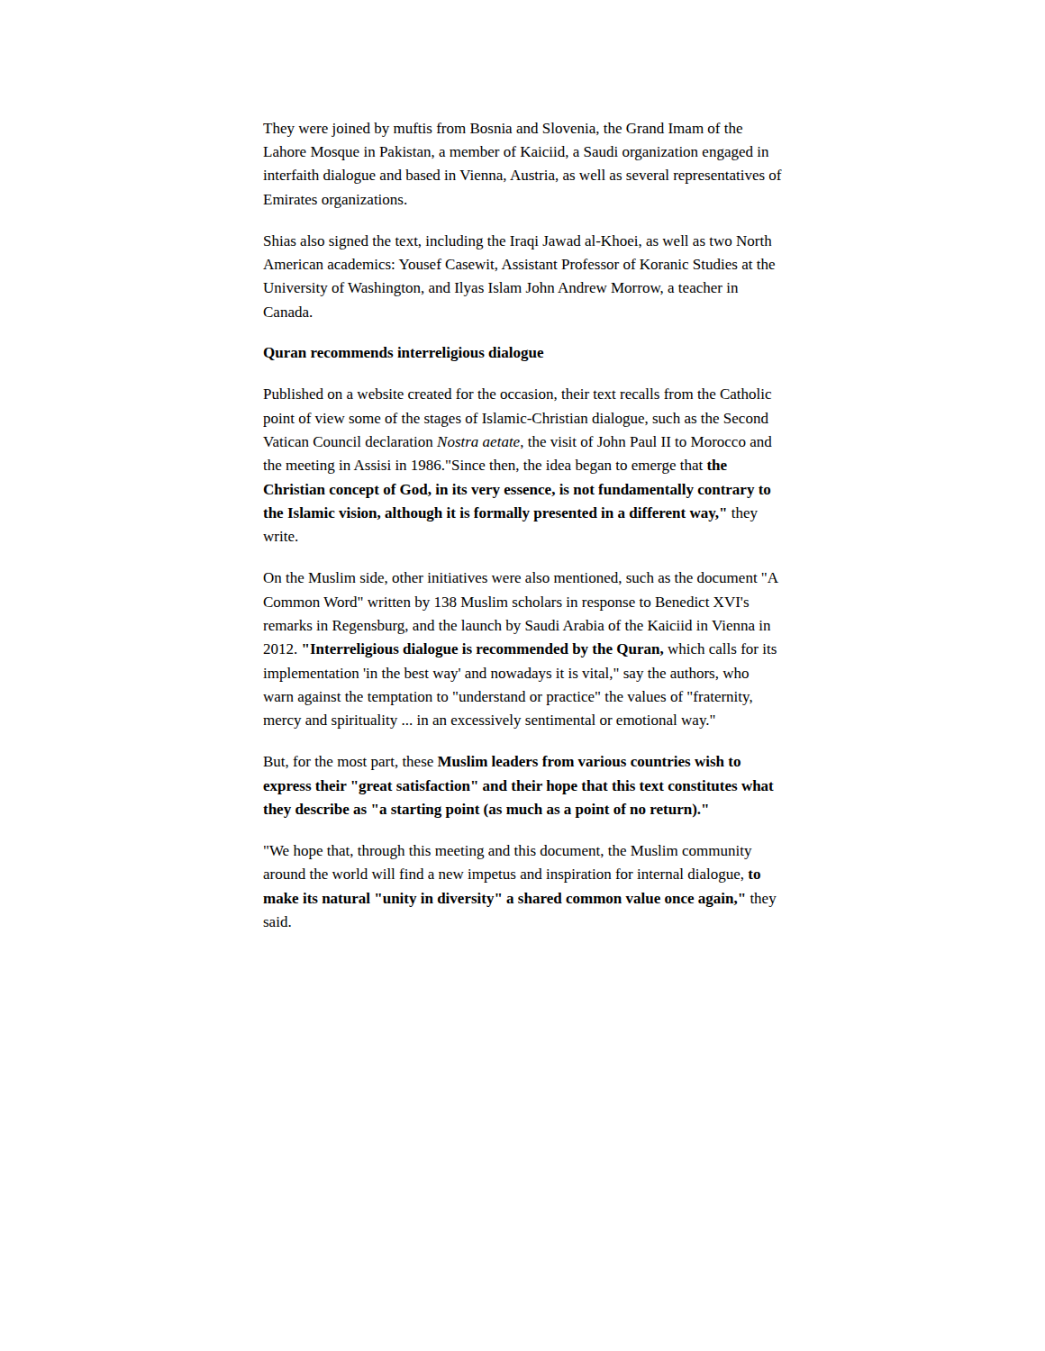They were joined by muftis from Bosnia and Slovenia, the Grand Imam of the Lahore Mosque in Pakistan, a member of Kaiciid, a Saudi organization engaged in interfaith dialogue and based in Vienna, Austria, as well as several representatives of Emirates organizations.
Shias also signed the text, including the Iraqi Jawad al-Khoei, as well as two North American academics: Yousef Casewit, Assistant Professor of Koranic Studies at the University of Washington, and Ilyas Islam John Andrew Morrow, a teacher in Canada.
Quran recommends interreligious dialogue
Published on a website created for the occasion, their text recalls from the Catholic point of view some of the stages of Islamic-Christian dialogue, such as the Second Vatican Council declaration Nostra aetate, the visit of John Paul II to Morocco and the meeting in Assisi in 1986."Since then, the idea began to emerge that the Christian concept of God, in its very essence, is not fundamentally contrary to the Islamic vision, although it is formally presented in a different way," they write.
On the Muslim side, other initiatives were also mentioned, such as the document "A Common Word" written by 138 Muslim scholars in response to Benedict XVI's remarks in Regensburg, and the launch by Saudi Arabia of the Kaiciid in Vienna in 2012. "Interreligious dialogue is recommended by the Quran, which calls for its implementation 'in the best way' and nowadays it is vital," say the authors, who warn against the temptation to "understand or practice" the values of "fraternity, mercy and spirituality ... in an excessively sentimental or emotional way."
But, for the most part, these Muslim leaders from various countries wish to express their "great satisfaction" and their hope that this text constitutes what they describe as "a starting point (as much as a point of no return)."
"We hope that, through this meeting and this document, the Muslim community around the world will find a new impetus and inspiration for internal dialogue, to make its natural "unity in diversity" a shared common value once again," they said.